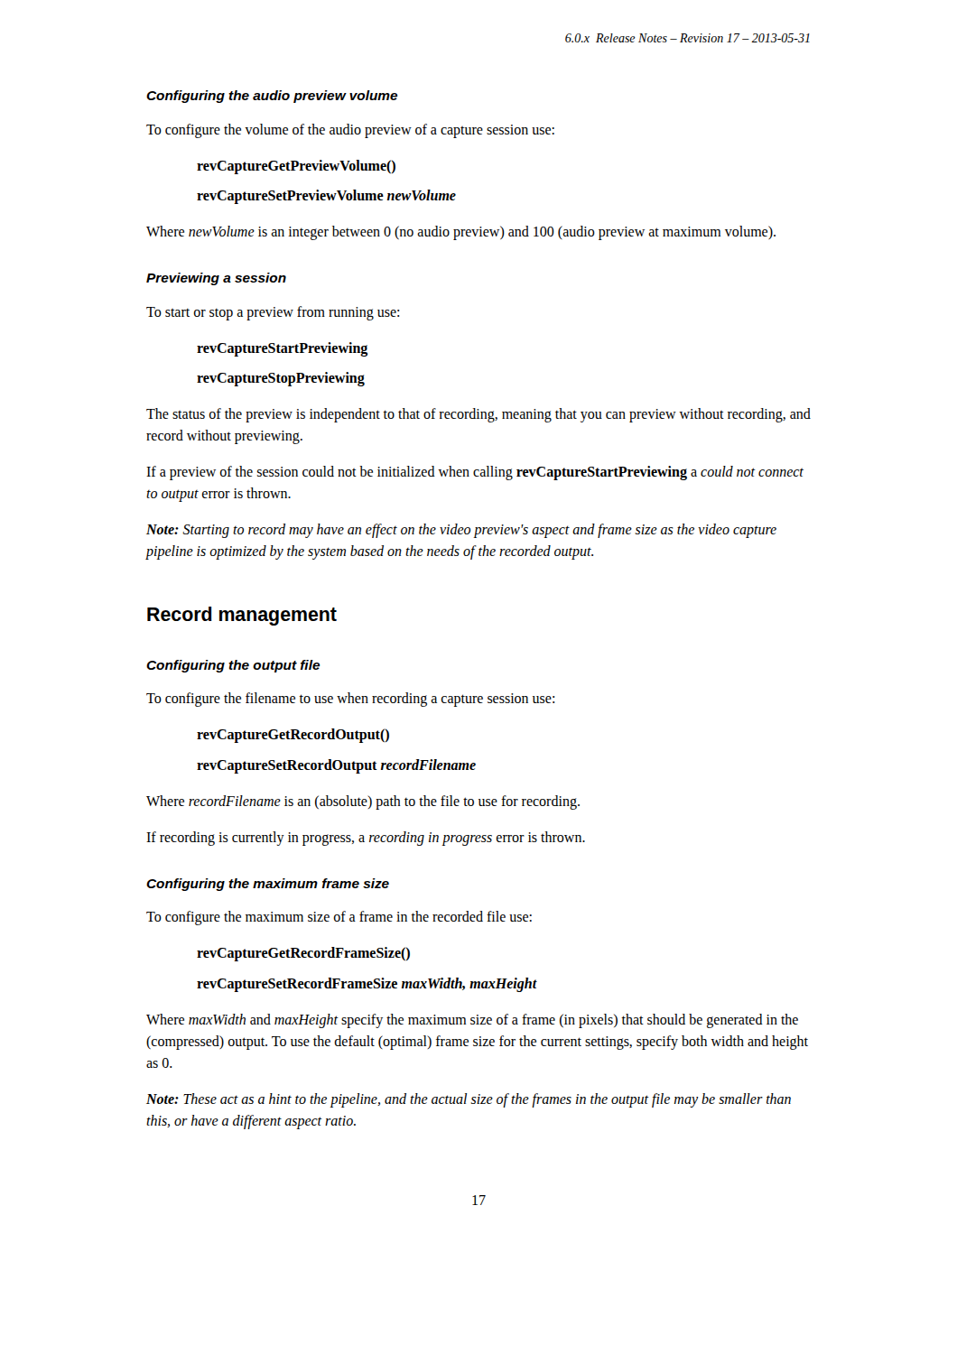6.0.x Release Notes – Revision 17 – 2013-05-31
Configuring the audio preview volume
To configure the volume of the audio preview of a capture session use:
revCaptureGetPreviewVolume()
revCaptureSetPreviewVolume newVolume
Where newVolume is an integer between 0 (no audio preview) and 100 (audio preview at maximum volume).
Previewing a session
To start or stop a preview from running use:
revCaptureStartPreviewing
revCaptureStopPreviewing
The status of the preview is independent to that of recording, meaning that you can preview without recording, and record without previewing.
If a preview of the session could not be initialized when calling revCaptureStartPreviewing a could not connect to output error is thrown.
Note: Starting to record may have an effect on the video preview's aspect and frame size as the video capture pipeline is optimized by the system based on the needs of the recorded output.
Record management
Configuring the output file
To configure the filename to use when recording a capture session use:
revCaptureGetRecordOutput()
revCaptureSetRecordOutput recordFilename
Where recordFilename is an (absolute) path to the file to use for recording.
If recording is currently in progress, a recording in progress error is thrown.
Configuring the maximum frame size
To configure the maximum size of a frame in the recorded file use:
revCaptureGetRecordFrameSize()
revCaptureSetRecordFrameSize maxWidth, maxHeight
Where maxWidth and maxHeight specify the maximum size of a frame (in pixels) that should be generated in the (compressed) output. To use the default (optimal) frame size for the current settings, specify both width and height as 0.
Note: These act as a hint to the pipeline, and the actual size of the frames in the output file may be smaller than this, or have a different aspect ratio.
17